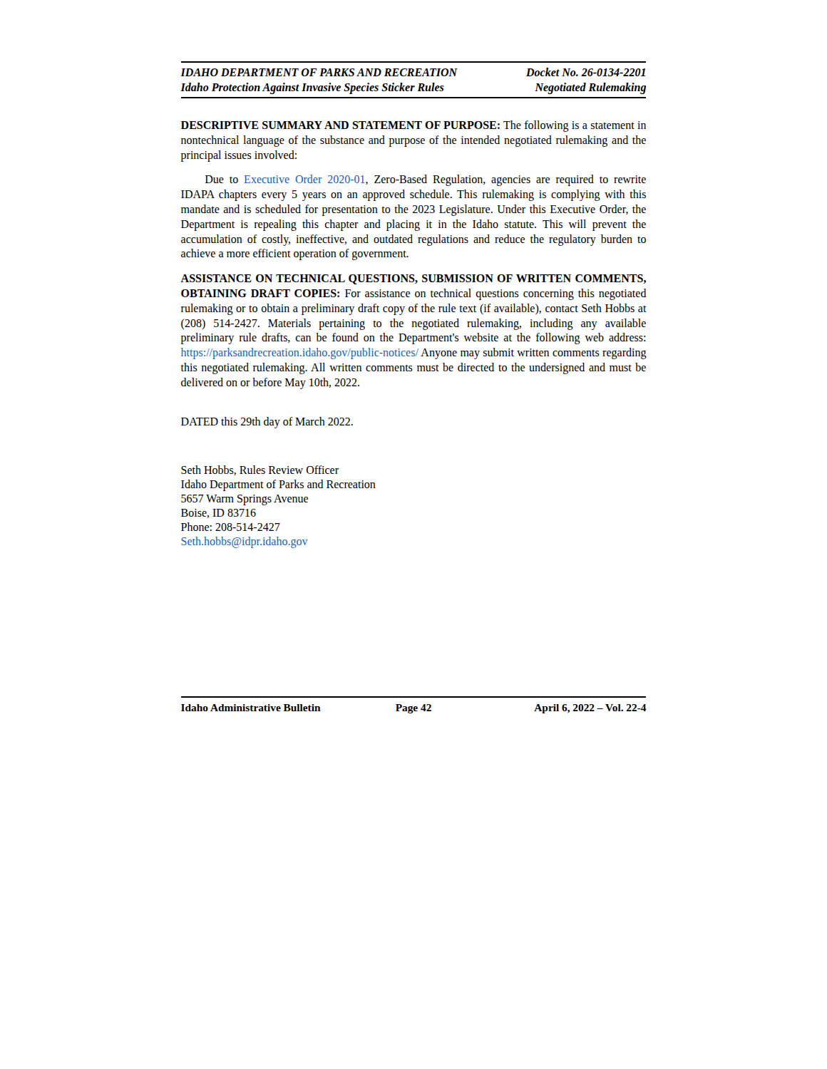IDAHO DEPARTMENT OF PARKS AND RECREATION
Docket No. 26-0134-2201
Idaho Protection Against Invasive Species Sticker Rules
Negotiated Rulemaking
DESCRIPTIVE SUMMARY AND STATEMENT OF PURPOSE: The following is a statement in nontechnical language of the substance and purpose of the intended negotiated rulemaking and the principal issues involved:
Due to Executive Order 2020-01, Zero-Based Regulation, agencies are required to rewrite IDAPA chapters every 5 years on an approved schedule. This rulemaking is complying with this mandate and is scheduled for presentation to the 2023 Legislature. Under this Executive Order, the Department is repealing this chapter and placing it in the Idaho statute. This will prevent the accumulation of costly, ineffective, and outdated regulations and reduce the regulatory burden to achieve a more efficient operation of government.
ASSISTANCE ON TECHNICAL QUESTIONS, SUBMISSION OF WRITTEN COMMENTS, OBTAINING DRAFT COPIES: For assistance on technical questions concerning this negotiated rulemaking or to obtain a preliminary draft copy of the rule text (if available), contact Seth Hobbs at (208) 514-2427. Materials pertaining to the negotiated rulemaking, including any available preliminary rule drafts, can be found on the Department's website at the following web address: https://parksandrecreation.idaho.gov/public-notices/ Anyone may submit written comments regarding this negotiated rulemaking. All written comments must be directed to the undersigned and must be delivered on or before May 10th, 2022.
DATED this 29th day of March 2022.
Seth Hobbs, Rules Review Officer
Idaho Department of Parks and Recreation
5657 Warm Springs Avenue
Boise, ID 83716
Phone: 208-514-2427
Seth.hobbs@idpr.idaho.gov
Idaho Administrative Bulletin
Page 42
April 6, 2022 – Vol. 22-4